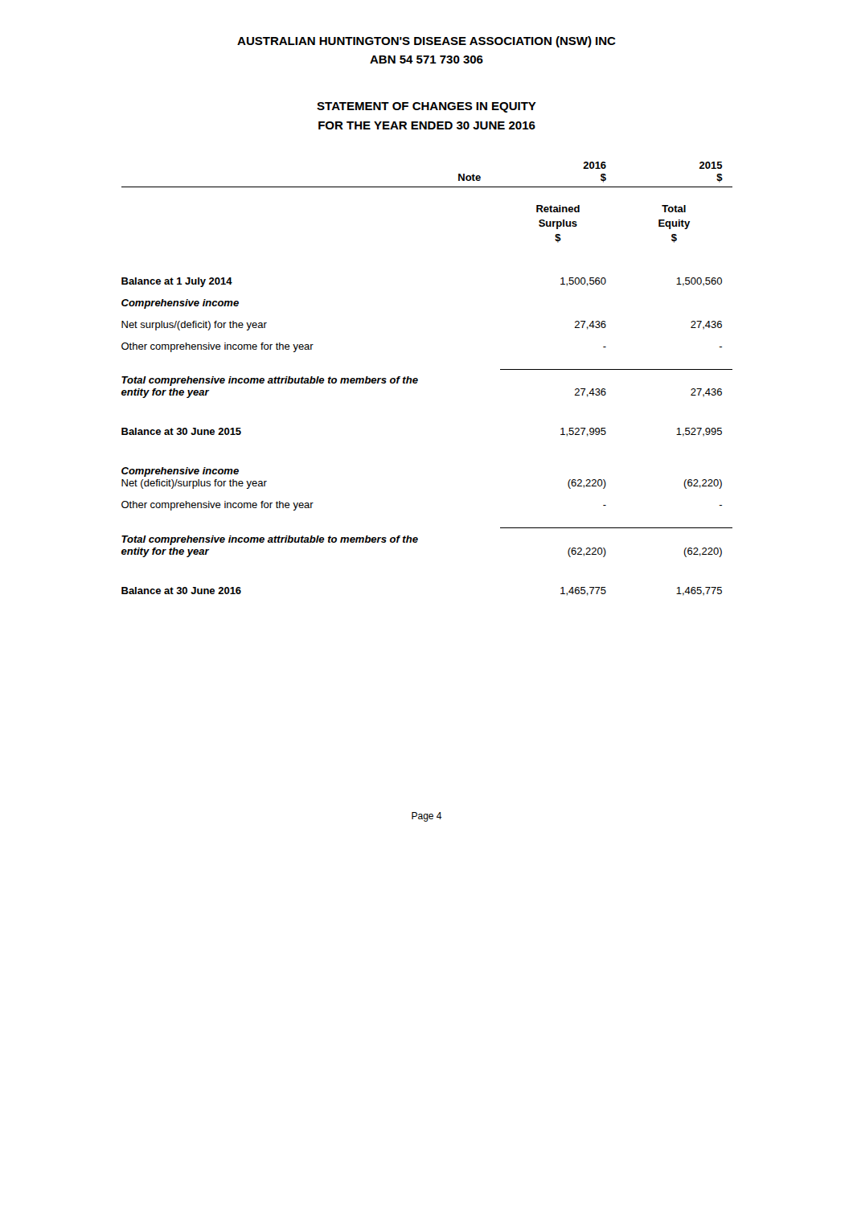AUSTRALIAN HUNTINGTON'S DISEASE ASSOCIATION (NSW) INC
ABN 54 571 730 306
STATEMENT OF CHANGES IN EQUITY
FOR THE YEAR ENDED 30 JUNE 2016
| | Note | 2016 $ | 2015 $ |
| --- | --- | --- | --- |
| | | Retained Surplus $ | Total Equity $ |
| Balance at 1 July 2014 | | 1,500,560 | 1,500,560 |
| Comprehensive income | | | |
| Net surplus/(deficit) for the year | | 27,436 | 27,436 |
| Other comprehensive income for the year | | - | - |
| Total comprehensive income attributable to members of the entity for the year | | 27,436 | 27,436 |
| Balance at 30 June 2015 | | 1,527,995 | 1,527,995 |
| Comprehensive income Net (deficit)/surplus for the year | | (62,220) | (62,220) |
| Other comprehensive income for the year | | - | - |
| Total comprehensive income attributable to members of the entity for the year | | (62,220) | (62,220) |
| Balance at 30 June 2016 | | 1,465,775 | 1,465,775 |
Page 4